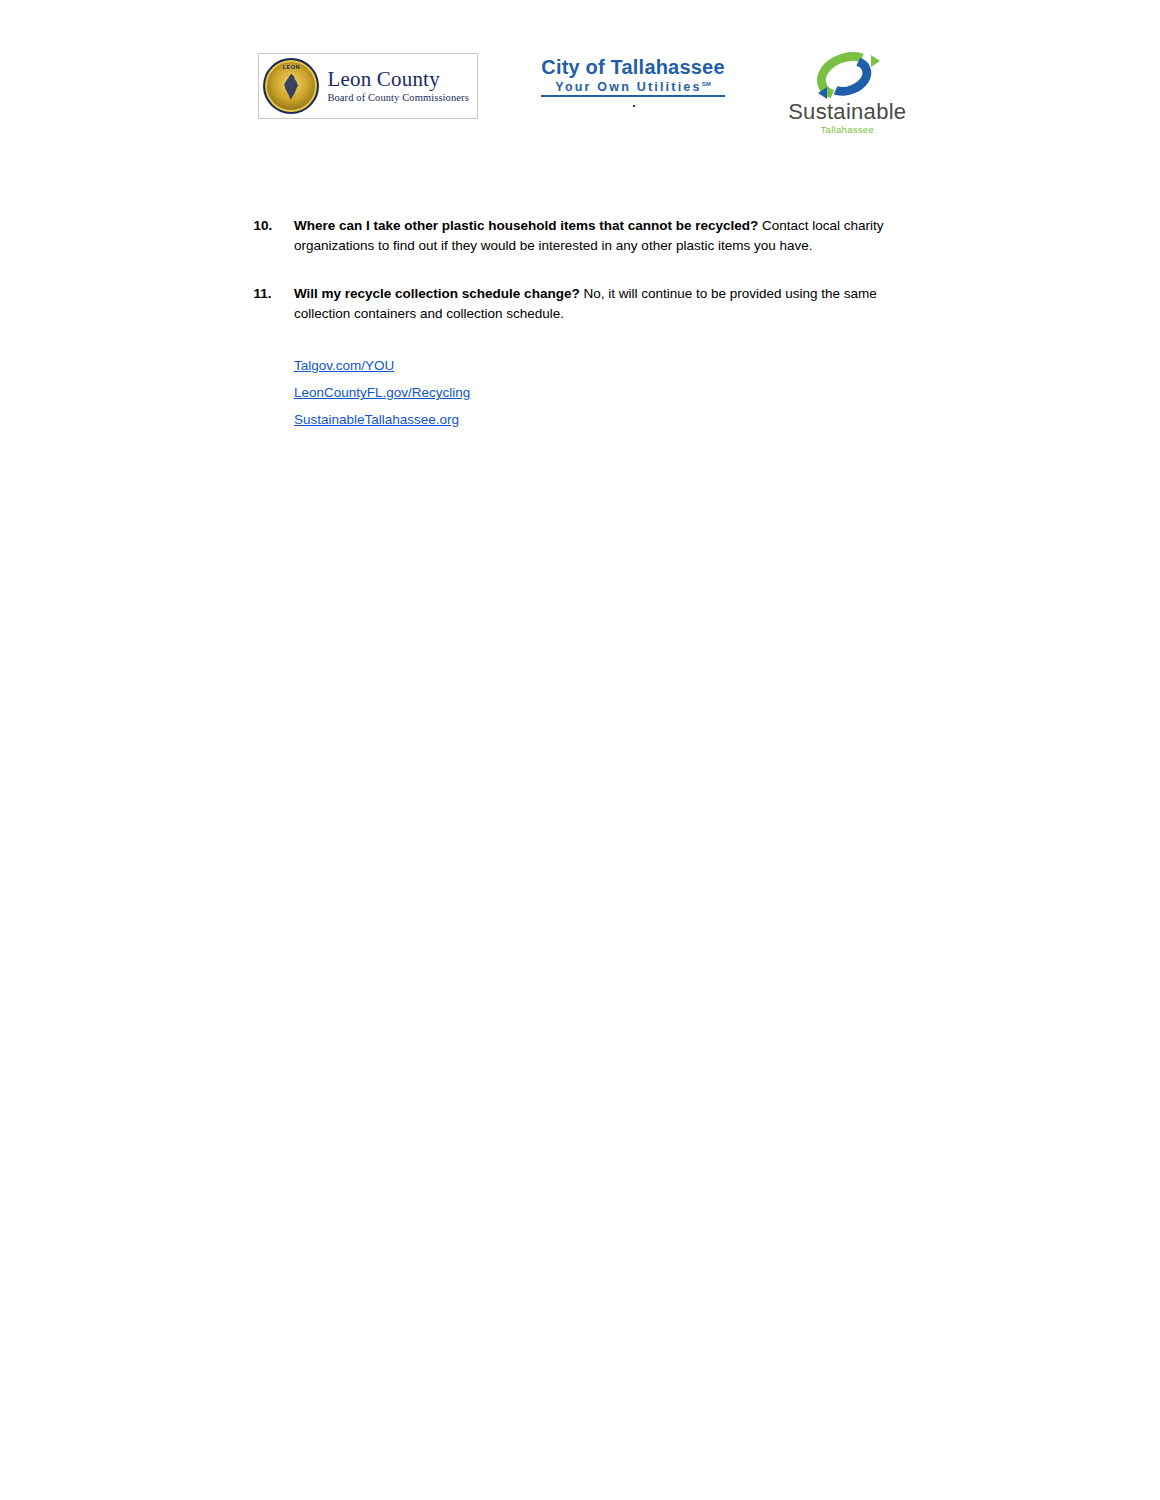Leon County
Board of County Commissioners
City of Tallahassee
Your Own UtilitiesSM
Sustainable
Tallahassee
10. Where can I take other plastic household items that cannot be recycled? Contact local charity organizations to find out if they would be interested in any other plastic items you have.
11. Will my recycle collection schedule change? No, it will continue to be provided using the same collection containers and collection schedule.
Talgov.com/YOU LeonCountyFL.gov/Recycling SustainableTallahassee.org